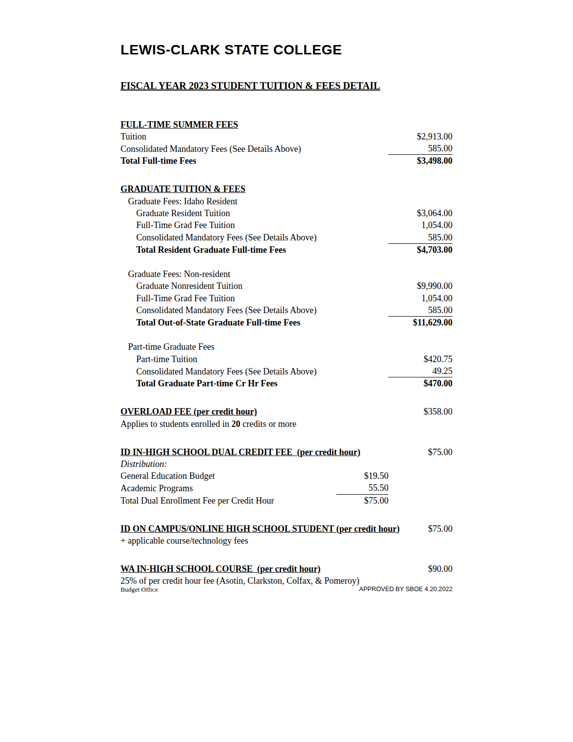LEWIS-CLARK STATE COLLEGE
FISCAL YEAR 2023 STUDENT TUITION & FEES DETAIL
FULL-TIME SUMMER FEES
| Tuition | | $2,913.00 |
| Consolidated Mandatory Fees (See Details Above) | | 585.00 |
| Total Full-time Fees | | $3,498.00 |
GRADUATE TUITION & FEES
| Graduate Fees: Idaho Resident | | |
| Graduate Resident Tuition | | $3,064.00 |
| Full-Time Grad Fee Tuition | | 1,054.00 |
| Consolidated Mandatory Fees (See Details Above) | | 585.00 |
| Total Resident Graduate Full-time Fees | | $4,703.00 |
| Graduate Fees: Non-resident | | |
| Graduate Nonresident Tuition | | $9,990.00 |
| Full-Time Grad Fee Tuition | | 1,054.00 |
| Consolidated Mandatory Fees (See Details Above) | | 585.00 |
| Total Out-of-State Graduate Full-time Fees | | $11,629.00 |
| Part-time Graduate Fees | | |
| Part-time Tuition | | $420.75 |
| Consolidated Mandatory Fees (See Details Above) | | 49.25 |
| Total Graduate Part-time Cr Hr Fees | | $470.00 |
OVERLOAD FEE (per credit hour)
$358.00
Applies to students enrolled in 20 credits or more
ID IN-HIGH SCHOOL DUAL CREDIT FEE (per credit hour)
$75.00
Distribution:
| General Education Budget | $19.50 | |
| Academic Programs | 55.50 | |
| Total Dual Enrollment Fee per Credit Hour | $75.00 | |
ID ON CAMPUS/ONLINE HIGH SCHOOL STUDENT (per credit hour)
$75.00
+ applicable course/technology fees
WA IN-HIGH SCHOOL COURSE (per credit hour)
$90.00
25% of per credit hour fee (Asotin, Clarkston, Colfax, & Pomeroy)
Budget Office APPROVED BY SBOE 4.20.2022